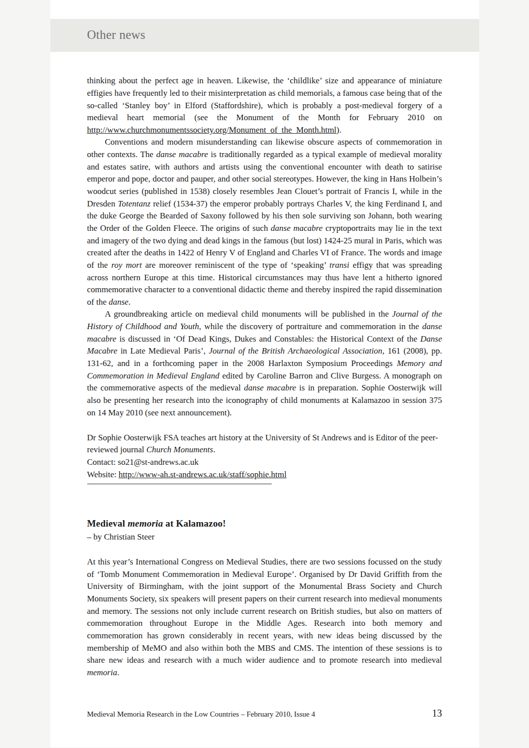Other news
thinking about the perfect age in heaven. Likewise, the ‘childlike’ size and appearance of miniature effigies have frequently led to their misinterpretation as child memorials, a famous case being that of the so-called ‘Stanley boy’ in Elford (Staffordshire), which is probably a post-medieval forgery of a medieval heart memorial (see the Monument of the Month for February 2010 on http://www.churchmonumentssociety.org/Monument_of_the_Month.html).
Conventions and modern misunderstanding can likewise obscure aspects of commemoration in other contexts. The danse macabre is traditionally regarded as a typical example of medieval morality and estates satire, with authors and artists using the conventional encounter with death to satirise emperor and pope, doctor and pauper, and other social stereotypes. However, the king in Hans Holbein’s woodcut series (published in 1538) closely resembles Jean Clouet’s portrait of Francis I, while in the Dresden Totentanz relief (1534-37) the emperor probably portrays Charles V, the king Ferdinand I, and the duke George the Bearded of Saxony followed by his then sole surviving son Johann, both wearing the Order of the Golden Fleece. The origins of such danse macabre cryptoportraits may lie in the text and imagery of the two dying and dead kings in the famous (but lost) 1424-25 mural in Paris, which was created after the deaths in 1422 of Henry V of England and Charles VI of France. The words and image of the roy mort are moreover reminiscent of the type of ‘speaking’ transi effigy that was spreading across northern Europe at this time. Historical circumstances may thus have lent a hitherto ignored commemorative character to a conventional didactic theme and thereby inspired the rapid dissemination of the danse.
A groundbreaking article on medieval child monuments will be published in the Journal of the History of Childhood and Youth, while the discovery of portraiture and commemoration in the danse macabre is discussed in ‘Of Dead Kings, Dukes and Constables: the Historical Context of the Danse Macabre in Late Medieval Paris’, Journal of the British Archaeological Association, 161 (2008), pp. 131-62, and in a forthcoming paper in the 2008 Harlaxton Symposium Proceedings Memory and Commemoration in Medieval England edited by Caroline Barron and Clive Burgess. A monograph on the commemorative aspects of the medieval danse macabre is in preparation. Sophie Oosterwijk will also be presenting her research into the iconography of child monuments at Kalamazoo in session 375 on 14 May 2010 (see next announcement).
Dr Sophie Oosterwijk FSA teaches art history at the University of St Andrews and is Editor of the peer-reviewed journal Church Monuments.
Contact: so21@st-andrews.ac.uk
Website: http://www-ah.st-andrews.ac.uk/staff/sophie.html
Medieval memoria at Kalamazoo!
– by Christian Steer
At this year’s International Congress on Medieval Studies, there are two sessions focussed on the study of ‘Tomb Monument Commemoration in Medieval Europe’. Organised by Dr David Griffith from the University of Birmingham, with the joint support of the Monumental Brass Society and Church Monuments Society, six speakers will present papers on their current research into medieval monuments and memory. The sessions not only include current research on British studies, but also on matters of commemoration throughout Europe in the Middle Ages. Research into both memory and commemoration has grown considerably in recent years, with new ideas being discussed by the membership of MeMO and also within both the MBS and CMS. The intention of these sessions is to share new ideas and research with a much wider audience and to promote research into medieval memoria.
Medieval Memoria Research in the Low Countries – February 2010, Issue 4 13